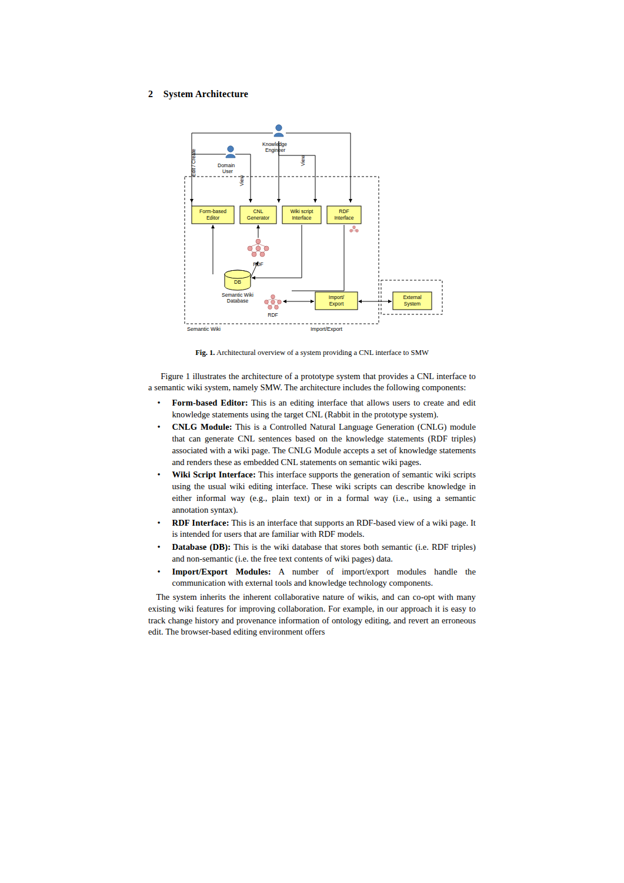2 System Architecture
Semantic Wiki Import/Export Knowledge Engineer Domain User Edit / Create View View Form-based Editor CNL Generator Wiki script Interface RDF Interface RDF DB Semantic Wiki Database RDF Import/ Export External System
Fig. 1. Architectural overview of a system providing a CNL interface to SMW
Figure 1 illustrates the architecture of a prototype system that provides a CNL interface to a semantic wiki system, namely SMW. The architecture includes the following components:
Form-based Editor: This is an editing interface that allows users to create and edit knowledge statements using the target CNL (Rabbit in the prototype system).
CNLG Module: This is a Controlled Natural Language Generation (CNLG) module that can generate CNL sentences based on the knowledge statements (RDF triples) associated with a wiki page. The CNLG Module accepts a set of knowledge statements and renders these as embedded CNL statements on semantic wiki pages.
Wiki Script Interface: This interface supports the generation of semantic wiki scripts using the usual wiki editing interface. These wiki scripts can describe knowledge in either informal way (e.g., plain text) or in a formal way (i.e., using a semantic annotation syntax).
RDF Interface: This is an interface that supports an RDF-based view of a wiki page. It is intended for users that are familiar with RDF models.
Database (DB): This is the wiki database that stores both semantic (i.e. RDF triples) and non-semantic (i.e. the free text contents of wiki pages) data.
Import/Export Modules: A number of import/export modules handle the communication with external tools and knowledge technology components.
The system inherits the inherent collaborative nature of wikis, and can co-opt with many existing wiki features for improving collaboration. For example, in our approach it is easy to track change history and provenance information of ontology editing, and revert an erroneous edit. The browser-based editing environment offers